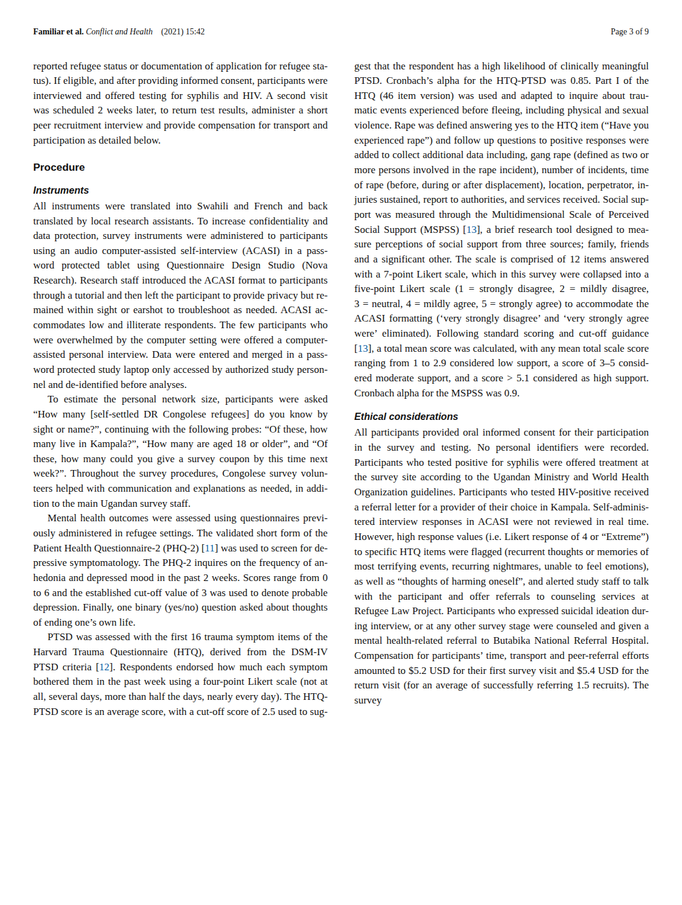Familiar et al. Conflict and Health (2021) 15:42 Page 3 of 9
reported refugee status or documentation of application for refugee status). If eligible, and after providing informed consent, participants were interviewed and offered testing for syphilis and HIV. A second visit was scheduled 2 weeks later, to return test results, administer a short peer recruitment interview and provide compensation for transport and participation as detailed below.
Procedure
Instruments
All instruments were translated into Swahili and French and back translated by local research assistants. To increase confidentiality and data protection, survey instruments were administered to participants using an audio computer-assisted self-interview (ACASI) in a password protected tablet using Questionnaire Design Studio (Nova Research). Research staff introduced the ACASI format to participants through a tutorial and then left the participant to provide privacy but remained within sight or earshot to troubleshoot as needed. ACASI accommodates low and illiterate respondents. The few participants who were overwhelmed by the computer setting were offered a computer-assisted personal interview. Data were entered and merged in a password protected study laptop only accessed by authorized study personnel and de-identified before analyses.
To estimate the personal network size, participants were asked “How many [self-settled DR Congolese refugees] do you know by sight or name?”, continuing with the following probes: “Of these, how many live in Kampala?”, “How many are aged 18 or older”, and “Of these, how many could you give a survey coupon by this time next week?”. Throughout the survey procedures, Congolese survey volunteers helped with communication and explanations as needed, in addition to the main Ugandan survey staff.
Mental health outcomes were assessed using questionnaires previously administered in refugee settings. The validated short form of the Patient Health Questionnaire-2 (PHQ-2) [11] was used to screen for depressive symptomatology. The PHQ-2 inquires on the frequency of anhedonia and depressed mood in the past 2 weeks. Scores range from 0 to 6 and the established cut-off value of 3 was used to denote probable depression. Finally, one binary (yes/no) question asked about thoughts of ending one’s own life.
PTSD was assessed with the first 16 trauma symptom items of the Harvard Trauma Questionnaire (HTQ), derived from the DSM-IV PTSD criteria [12]. Respondents endorsed how much each symptom bothered them in the past week using a four-point Likert scale (not at all, several days, more than half the days, nearly every day). The HTQ-PTSD score is an average score, with a cut-off score of 2.5 used to suggest that the respondent has a high likelihood of clinically meaningful PTSD. Cronbach’s alpha for the HTQ-PTSD was 0.85. Part I of the HTQ (46 item version) was used and adapted to inquire about traumatic events experienced before fleeing, including physical and sexual violence. Rape was defined answering yes to the HTQ item (“Have you experienced rape”) and follow up questions to positive responses were added to collect additional data including, gang rape (defined as two or more persons involved in the rape incident), number of incidents, time of rape (before, during or after displacement), location, perpetrator, injuries sustained, report to authorities, and services received. Social support was measured through the Multidimensional Scale of Perceived Social Support (MSPSS) [13], a brief research tool designed to measure perceptions of social support from three sources; family, friends and a significant other. The scale is comprised of 12 items answered with a 7-point Likert scale, which in this survey were collapsed into a five-point Likert scale (1 = strongly disagree, 2 = mildly disagree, 3 = neutral, 4 = mildly agree, 5 = strongly agree) to accommodate the ACASI formatting (‘very strongly disagree’ and ‘very strongly agree were’ eliminated). Following standard scoring and cut-off guidance [13], a total mean score was calculated, with any mean total scale score ranging from 1 to 2.9 considered low support, a score of 3–5 considered moderate support, and a score > 5.1 considered as high support. Cronbach alpha for the MSPSS was 0.9.
Ethical considerations
All participants provided oral informed consent for their participation in the survey and testing. No personal identifiers were recorded. Participants who tested positive for syphilis were offered treatment at the survey site according to the Ugandan Ministry and World Health Organization guidelines. Participants who tested HIV-positive received a referral letter for a provider of their choice in Kampala. Self-administered interview responses in ACASI were not reviewed in real time. However, high response values (i.e. Likert response of 4 or “Extreme”) to specific HTQ items were flagged (recurrent thoughts or memories of most terrifying events, recurring nightmares, unable to feel emotions), as well as “thoughts of harming oneself”, and alerted study staff to talk with the participant and offer referrals to counseling services at Refugee Law Project. Participants who expressed suicidal ideation during interview, or at any other survey stage were counseled and given a mental health-related referral to Butabika National Referral Hospital. Compensation for participants’ time, transport and peer-referral efforts amounted to $5.2 USD for their first survey visit and $5.4 USD for the return visit (for an average of successfully referring 1.5 recruits). The survey